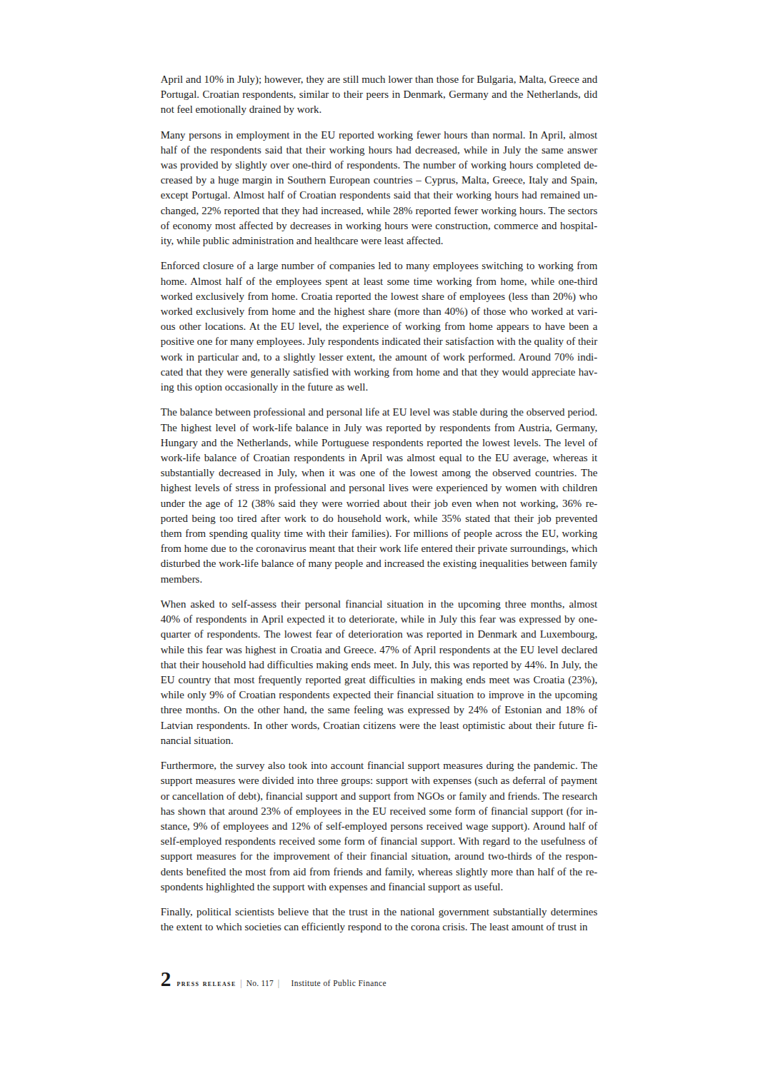April and 10% in July); however, they are still much lower than those for Bulgaria, Malta, Greece and Portugal. Croatian respondents, similar to their peers in Denmark, Germany and the Netherlands, did not feel emotionally drained by work.
Many persons in employment in the EU reported working fewer hours than normal. In April, almost half of the respondents said that their working hours had decreased, while in July the same answer was provided by slightly over one-third of respondents. The number of working hours completed decreased by a huge margin in Southern European countries – Cyprus, Malta, Greece, Italy and Spain, except Portugal. Almost half of Croatian respondents said that their working hours had remained unchanged, 22% reported that they had increased, while 28% reported fewer working hours. The sectors of economy most affected by decreases in working hours were construction, commerce and hospitality, while public administration and healthcare were least affected.
Enforced closure of a large number of companies led to many employees switching to working from home. Almost half of the employees spent at least some time working from home, while one-third worked exclusively from home. Croatia reported the lowest share of employees (less than 20%) who worked exclusively from home and the highest share (more than 40%) of those who worked at various other locations. At the EU level, the experience of working from home appears to have been a positive one for many employees. July respondents indicated their satisfaction with the quality of their work in particular and, to a slightly lesser extent, the amount of work performed. Around 70% indicated that they were generally satisfied with working from home and that they would appreciate having this option occasionally in the future as well.
The balance between professional and personal life at EU level was stable during the observed period. The highest level of work-life balance in July was reported by respondents from Austria, Germany, Hungary and the Netherlands, while Portuguese respondents reported the lowest levels. The level of work-life balance of Croatian respondents in April was almost equal to the EU average, whereas it substantially decreased in July, when it was one of the lowest among the observed countries. The highest levels of stress in professional and personal lives were experienced by women with children under the age of 12 (38% said they were worried about their job even when not working, 36% reported being too tired after work to do household work, while 35% stated that their job prevented them from spending quality time with their families). For millions of people across the EU, working from home due to the coronavirus meant that their work life entered their private surroundings, which disturbed the work-life balance of many people and increased the existing inequalities between family members.
When asked to self-assess their personal financial situation in the upcoming three months, almost 40% of respondents in April expected it to deteriorate, while in July this fear was expressed by one-quarter of respondents. The lowest fear of deterioration was reported in Denmark and Luxembourg, while this fear was highest in Croatia and Greece. 47% of April respondents at the EU level declared that their household had difficulties making ends meet. In July, this was reported by 44%. In July, the EU country that most frequently reported great difficulties in making ends meet was Croatia (23%), while only 9% of Croatian respondents expected their financial situation to improve in the upcoming three months. On the other hand, the same feeling was expressed by 24% of Estonian and 18% of Latvian respondents. In other words, Croatian citizens were the least optimistic about their future financial situation.
Furthermore, the survey also took into account financial support measures during the pandemic. The support measures were divided into three groups: support with expenses (such as deferral of payment or cancellation of debt), financial support and support from NGOs or family and friends. The research has shown that around 23% of employees in the EU received some form of financial support (for instance, 9% of employees and 12% of self-employed persons received wage support). Around half of self-employed respondents received some form of financial support. With regard to the usefulness of support measures for the improvement of their financial situation, around two-thirds of the respondents benefited the most from aid from friends and family, whereas slightly more than half of the respondents highlighted the support with expenses and financial support as useful.
Finally, political scientists believe that the trust in the national government substantially determines the extent to which societies can efficiently respond to the corona crisis. The least amount of trust in
2 Press Release|No. 117|Institute of Public Finance